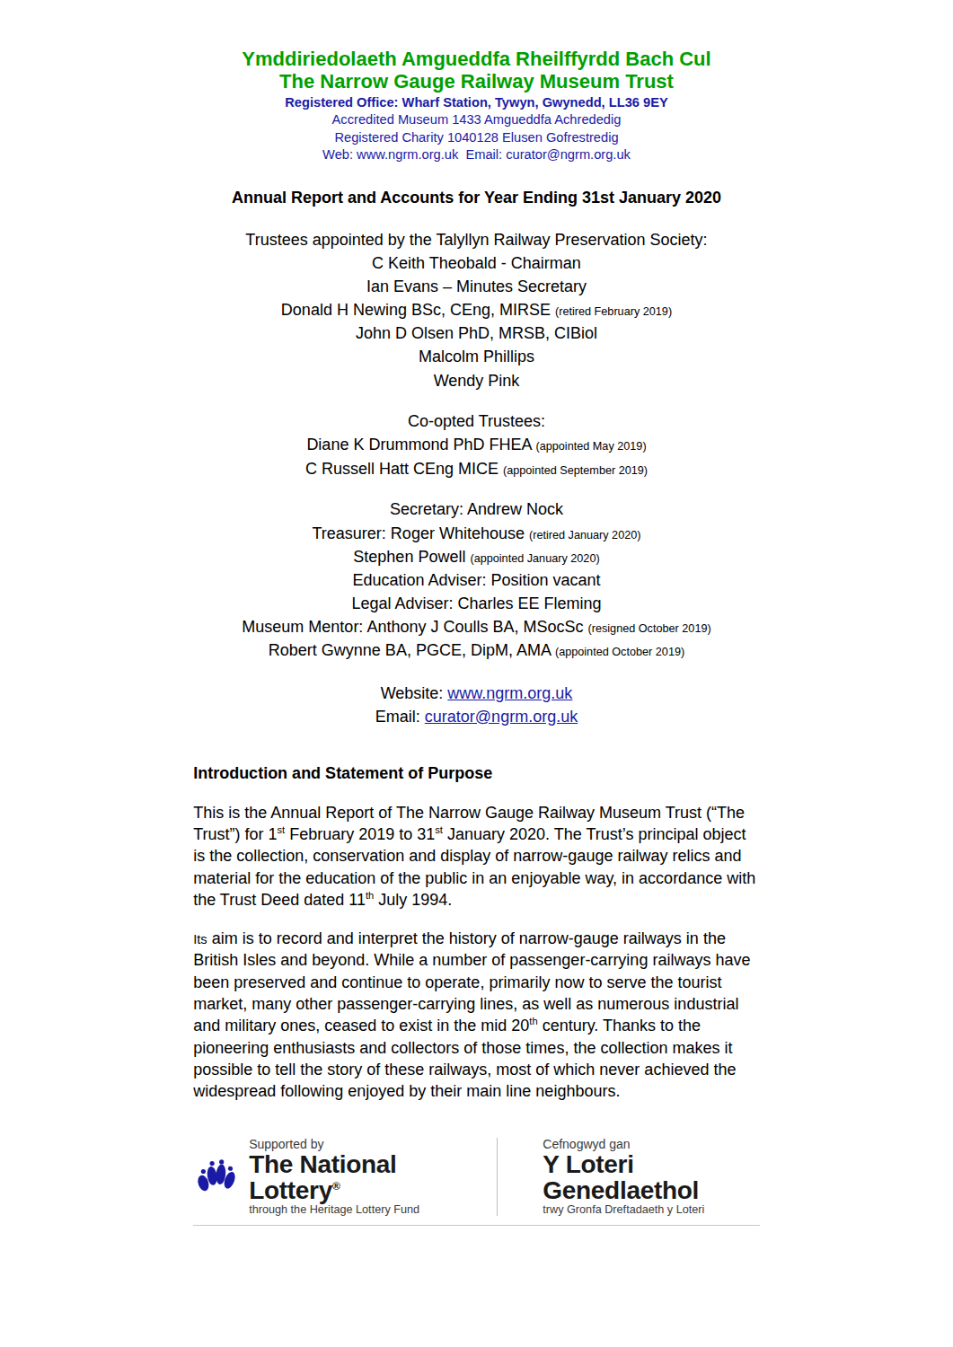Ymddiriedolaeth Amgueddfa Rheilffyrdd Bach Cul
The Narrow Gauge Railway Museum Trust
Registered Office: Wharf Station, Tywyn, Gwynedd, LL36 9EY
Accredited Museum 1433 Amgueddfa Achrededig
Registered Charity 1040128 Elusen Gofrestredig
Web: www.ngrm.org.uk Email: curator@ngrm.org.uk
Annual Report and Accounts for Year Ending 31st January 2020
Trustees appointed by the Talyllyn Railway Preservation Society:
C Keith Theobald - Chairman
Ian Evans – Minutes Secretary
Donald H Newing BSc, CEng, MIRSE (retired February 2019)
John D Olsen PhD, MRSB, CIBiol
Malcolm Phillips
Wendy Pink
Co-opted Trustees:
Diane K Drummond PhD FHEA (appointed May 2019)
C Russell Hatt CEng MICE (appointed September 2019)
Secretary: Andrew Nock
Treasurer: Roger Whitehouse (retired January 2020)
Stephen Powell (appointed January 2020)
Education Adviser: Position vacant
Legal Adviser: Charles EE Fleming
Museum Mentor: Anthony J Coulls BA, MSocSc (resigned October 2019)
Robert Gwynne BA, PGCE, DipM, AMA (appointed October 2019)
Website: www.ngrm.org.uk
Email: curator@ngrm.org.uk
Introduction and Statement of Purpose
This is the Annual Report of The Narrow Gauge Railway Museum Trust (“The Trust”) for 1st February 2019 to 31st January 2020. The Trust’s principal object is the collection, conservation and display of narrow-gauge railway relics and material for the education of the public in an enjoyable way, in accordance with the Trust Deed dated 11th July 1994.
Its aim is to record and interpret the history of narrow-gauge railways in the British Isles and beyond. While a number of passenger-carrying railways have been preserved and continue to operate, primarily now to serve the tourist market, many other passenger-carrying lines, as well as numerous industrial and military ones, ceased to exist in the mid 20th century. Thanks to the pioneering enthusiasts and collectors of those times, the collection makes it possible to tell the story of these railways, most of which never achieved the widespread following enjoyed by their main line neighbours.
Supported by
The National Lottery®
through the Heritage Lottery Fund
Cefnogwyd gan
Y Loteri Genedlaethol
trwy Gronfa Dreftadaeth y Loteri